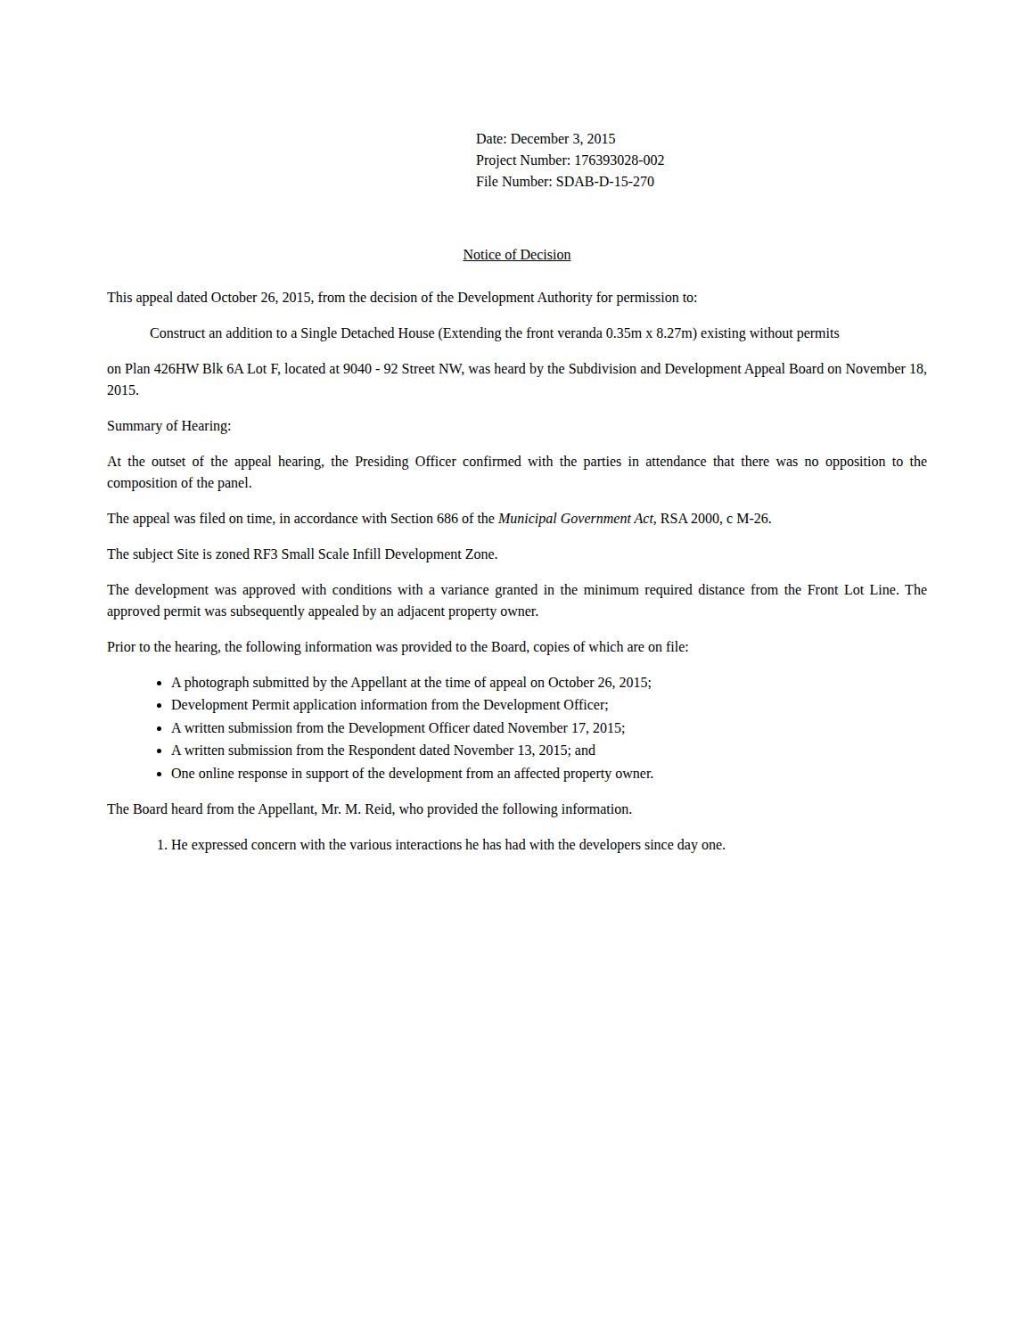Date: December 3, 2015
Project Number: 176393028-002
File Number: SDAB-D-15-270
Notice of Decision
This appeal dated October 26, 2015, from the decision of the Development Authority for permission to:
Construct an addition to a Single Detached House (Extending the front veranda 0.35m x 8.27m) existing without permits
on Plan 426HW Blk 6A Lot F, located at 9040 - 92 Street NW, was heard by the Subdivision and Development Appeal Board on November 18, 2015.
Summary of Hearing:
At the outset of the appeal hearing, the Presiding Officer confirmed with the parties in attendance that there was no opposition to the composition of the panel.
The appeal was filed on time, in accordance with Section 686 of the Municipal Government Act, RSA 2000, c M-26.
The subject Site is zoned RF3 Small Scale Infill Development Zone.
The development was approved with conditions with a variance granted in the minimum required distance from the Front Lot Line. The approved permit was subsequently appealed by an adjacent property owner.
Prior to the hearing, the following information was provided to the Board, copies of which are on file:
A photograph submitted by the Appellant at the time of appeal on October 26, 2015;
Development Permit application information from the Development Officer;
A written submission from the Development Officer dated November 17, 2015;
A written submission from the Respondent dated November 13, 2015; and
One online response in support of the development from an affected property owner.
The Board heard from the Appellant, Mr. M. Reid, who provided the following information.
He expressed concern with the various interactions he has had with the developers since day one.